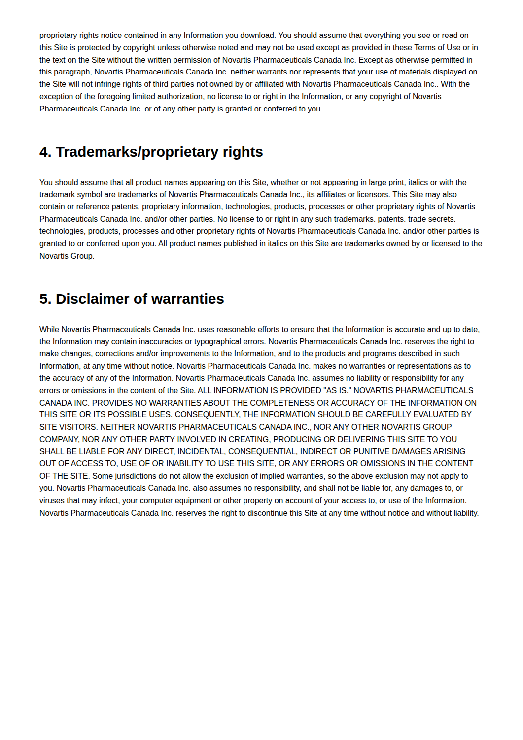proprietary rights notice contained in any Information you download. You should assume that everything you see or read on this Site is protected by copyright unless otherwise noted and may not be used except as provided in these Terms of Use or in the text on the Site without the written permission of Novartis Pharmaceuticals Canada Inc. Except as otherwise permitted in this paragraph, Novartis Pharmaceuticals Canada Inc. neither warrants nor represents that your use of materials displayed on the Site will not infringe rights of third parties not owned by or affiliated with Novartis Pharmaceuticals Canada Inc.. With the exception of the foregoing limited authorization, no license to or right in the Information, or any copyright of Novartis Pharmaceuticals Canada Inc. or of any other party is granted or conferred to you.
4. Trademarks/proprietary rights
You should assume that all product names appearing on this Site, whether or not appearing in large print, italics or with the trademark symbol are trademarks of Novartis Pharmaceuticals Canada Inc., its affiliates or licensors. This Site may also contain or reference patents, proprietary information, technologies, products, processes or other proprietary rights of Novartis Pharmaceuticals Canada Inc. and/or other parties. No license to or right in any such trademarks, patents, trade secrets, technologies, products, processes and other proprietary rights of Novartis Pharmaceuticals Canada Inc. and/or other parties is granted to or conferred upon you. All product names published in italics on this Site are trademarks owned by or licensed to the Novartis Group.
5. Disclaimer of warranties
While Novartis Pharmaceuticals Canada Inc. uses reasonable efforts to ensure that the Information is accurate and up to date, the Information may contain inaccuracies or typographical errors. Novartis Pharmaceuticals Canada Inc. reserves the right to make changes, corrections and/or improvements to the Information, and to the products and programs described in such Information, at any time without notice. Novartis Pharmaceuticals Canada Inc. makes no warranties or representations as to the accuracy of any of the Information. Novartis Pharmaceuticals Canada Inc. assumes no liability or responsibility for any errors or omissions in the content of the Site. ALL INFORMATION IS PROVIDED "AS IS." NOVARTIS PHARMACEUTICALS CANADA INC. PROVIDES NO WARRANTIES ABOUT THE COMPLETENESS OR ACCURACY OF THE INFORMATION ON THIS SITE OR ITS POSSIBLE USES. CONSEQUENTLY, THE INFORMATION SHOULD BE CAREFULLY EVALUATED BY SITE VISITORS. NEITHER NOVARTIS PHARMACEUTICALS CANADA INC., NOR ANY OTHER NOVARTIS GROUP COMPANY, NOR ANY OTHER PARTY INVOLVED IN CREATING, PRODUCING OR DELIVERING THIS SITE TO YOU SHALL BE LIABLE FOR ANY DIRECT, INCIDENTAL, CONSEQUENTIAL, INDIRECT OR PUNITIVE DAMAGES ARISING OUT OF ACCESS TO, USE OF OR INABILITY TO USE THIS SITE, OR ANY ERRORS OR OMISSIONS IN THE CONTENT OF THE SITE. Some jurisdictions do not allow the exclusion of implied warranties, so the above exclusion may not apply to you. Novartis Pharmaceuticals Canada Inc. also assumes no responsibility, and shall not be liable for, any damages to, or viruses that may infect, your computer equipment or other property on account of your access to, or use of the Information. Novartis Pharmaceuticals Canada Inc. reserves the right to discontinue this Site at any time without notice and without liability.